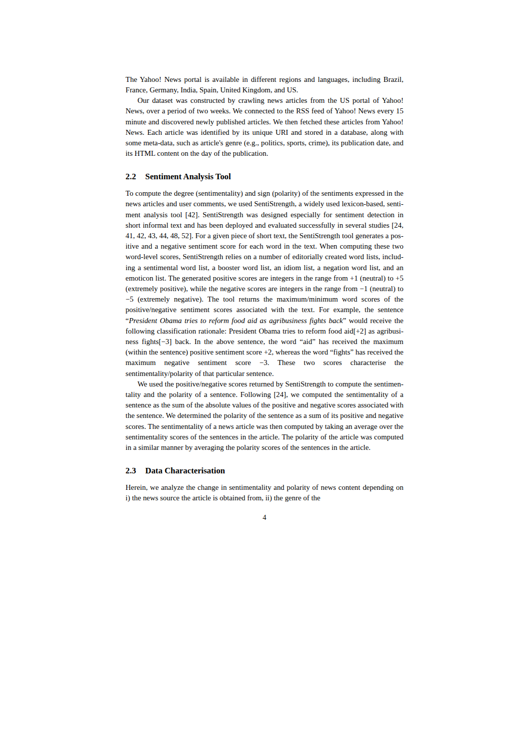The Yahoo! News portal is available in different regions and languages, including Brazil, France, Germany, India, Spain, United Kingdom, and US.
Our dataset was constructed by crawling news articles from the US portal of Yahoo! News, over a period of two weeks. We connected to the RSS feed of Yahoo! News every 15 minute and discovered newly published articles. We then fetched these articles from Yahoo! News. Each article was identified by its unique URI and stored in a database, along with some meta-data, such as article's genre (e.g., politics, sports, crime), its publication date, and its HTML content on the day of the publication.
2.2 Sentiment Analysis Tool
To compute the degree (sentimentality) and sign (polarity) of the sentiments expressed in the news articles and user comments, we used SentiStrength, a widely used lexicon-based, sentiment analysis tool [42]. SentiStrength was designed especially for sentiment detection in short informal text and has been deployed and evaluated successfully in several studies [24, 41, 42, 43, 44, 48, 52]. For a given piece of short text, the SentiStrength tool generates a positive and a negative sentiment score for each word in the text. When computing these two word-level scores, SentiStrength relies on a number of editorially created word lists, including a sentimental word list, a booster word list, an idiom list, a negation word list, and an emoticon list. The generated positive scores are integers in the range from +1 (neutral) to +5 (extremely positive), while the negative scores are integers in the range from −1 (neutral) to −5 (extremely negative). The tool returns the maximum/minimum word scores of the positive/negative sentiment scores associated with the text. For example, the sentence “President Obama tries to reform food aid as agribusiness fights back” would receive the following classification rationale: President Obama tries to reform food aid[+2] as agribusiness fights[−3] back. In the above sentence, the word “aid” has received the maximum (within the sentence) positive sentiment score +2, whereas the word “fights” has received the maximum negative sentiment score −3. These two scores characterise the sentimentality/polarity of that particular sentence.
We used the positive/negative scores returned by SentiStrength to compute the sentimentality and the polarity of a sentence. Following [24], we computed the sentimentality of a sentence as the sum of the absolute values of the positive and negative scores associated with the sentence. We determined the polarity of the sentence as a sum of its positive and negative scores. The sentimentality of a news article was then computed by taking an average over the sentimentality scores of the sentences in the article. The polarity of the article was computed in a similar manner by averaging the polarity scores of the sentences in the article.
2.3 Data Characterisation
Herein, we analyze the change in sentimentality and polarity of news content depending on i) the news source the article is obtained from, ii) the genre of the
4